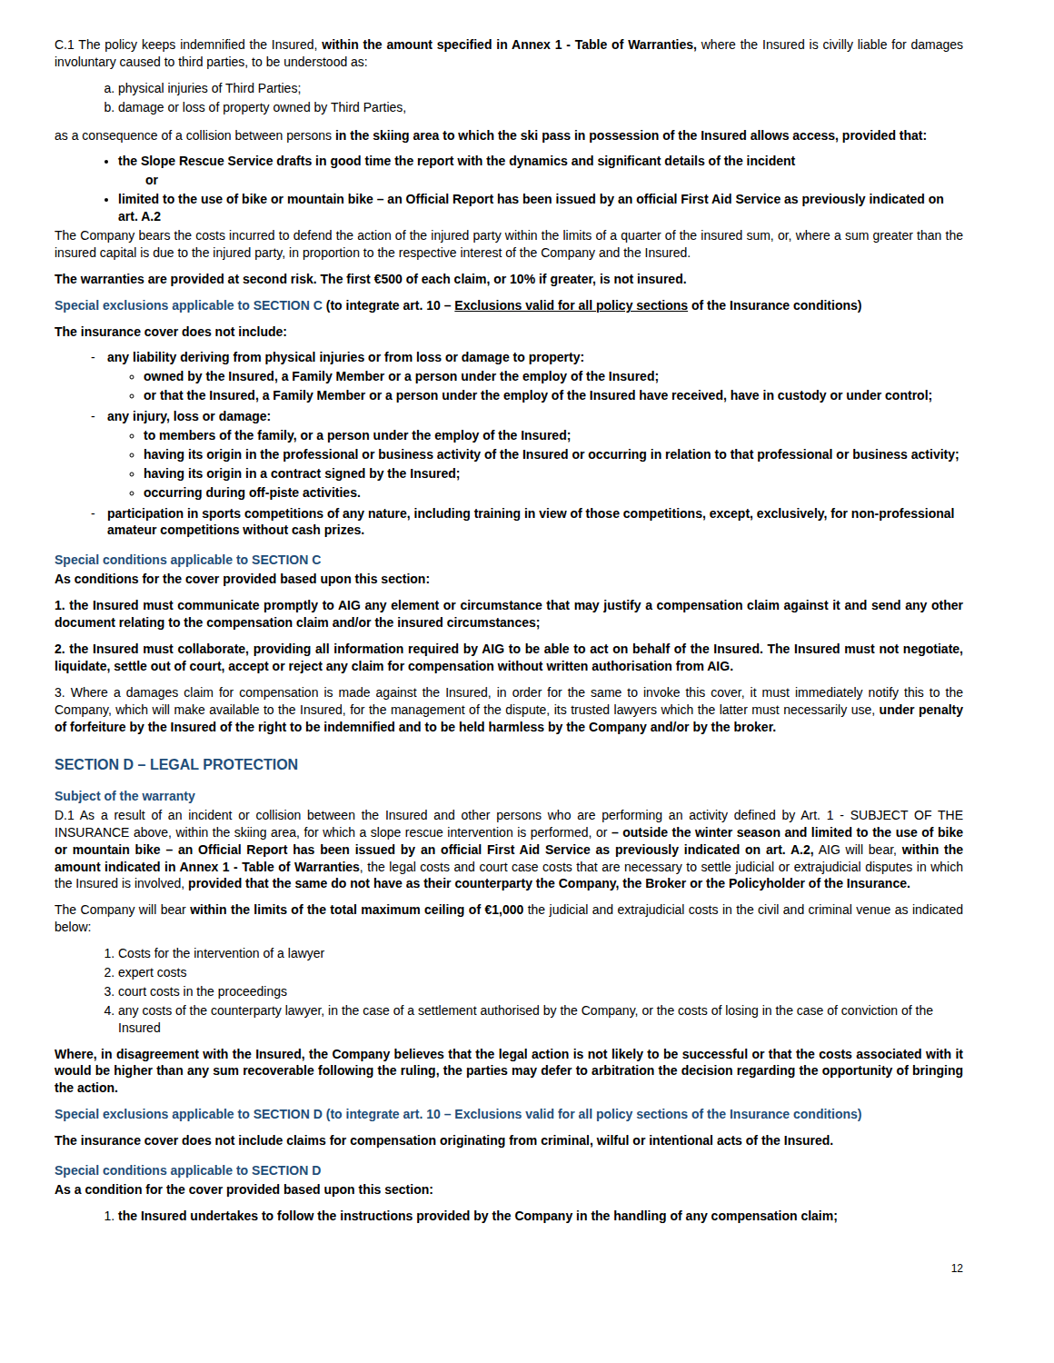C.1 The policy keeps indemnified the Insured, within the amount specified in Annex 1 - Table of Warranties, where the Insured is civilly liable for damages involuntary caused to third parties, to be understood as:
physical injuries of Third Parties;
damage or loss of property owned by Third Parties,
as a consequence of a collision between persons in the skiing area to which the ski pass in possession of the Insured allows access, provided that:
the Slope Rescue Service drafts in good time the report with the dynamics and significant details of the incident
or
limited to the use of bike or mountain bike – an Official Report has been issued by an official First Aid Service as previously indicated on art. A.2
The Company bears the costs incurred to defend the action of the injured party within the limits of a quarter of the insured sum, or, where a sum greater than the insured capital is due to the injured party, in proportion to the respective interest of the Company and the Insured.
The warranties are provided at second risk. The first €500 of each claim, or 10% if greater, is not insured.
Special exclusions applicable to SECTION C (to integrate art. 10 – Exclusions valid for all policy sections of the Insurance conditions)
The insurance cover does not include:
any liability deriving from physical injuries or from loss or damage to property:
owned by the Insured, a Family Member or a person under the employ of the Insured;
or that the Insured, a Family Member or a person under the employ of the Insured have received, have in custody or under control;
any injury, loss or damage:
to members of the family, or a person under the employ of the Insured;
having its origin in the professional or business activity of the Insured or occurring in relation to that professional or business activity;
having its origin in a contract signed by the Insured;
occurring during off-piste activities.
participation in sports competitions of any nature, including training in view of those competitions, except, exclusively, for non-professional amateur competitions without cash prizes.
Special conditions applicable to SECTION C
As conditions for the cover provided based upon this section:
1. the Insured must communicate promptly to AIG any element or circumstance that may justify a compensation claim against it and send any other document relating to the compensation claim and/or the insured circumstances;
2. the Insured must collaborate, providing all information required by AIG to be able to act on behalf of the Insured. The Insured must not negotiate, liquidate, settle out of court, accept or reject any claim for compensation without written authorisation from AIG.
3. Where a damages claim for compensation is made against the Insured, in order for the same to invoke this cover, it must immediately notify this to the Company, which will make available to the Insured, for the management of the dispute, its trusted lawyers which the latter must necessarily use, under penalty of forfeiture by the Insured of the right to be indemnified and to be held harmless by the Company and/or by the broker.
SECTION D – LEGAL PROTECTION
Subject of the warranty
D.1 As a result of an incident or collision between the Insured and other persons who are performing an activity defined by Art. 1 - SUBJECT OF THE INSURANCE above, within the skiing area, for which a slope rescue intervention is performed, or – outside the winter season and limited to the use of bike or mountain bike – an Official Report has been issued by an official First Aid Service as previously indicated on art. A.2, AIG will bear, within the amount indicated in Annex 1 - Table of Warranties, the legal costs and court case costs that are necessary to settle judicial or extrajudicial disputes in which the Insured is involved, provided that the same do not have as their counterparty the Company, the Broker or the Policyholder of the Insurance.
The Company will bear within the limits of the total maximum ceiling of €1,000 the judicial and extrajudicial costs in the civil and criminal venue as indicated below:
Costs for the intervention of a lawyer
expert costs
court costs in the proceedings
any costs of the counterparty lawyer, in the case of a settlement authorised by the Company, or the costs of losing in the case of conviction of the Insured
Where, in disagreement with the Insured, the Company believes that the legal action is not likely to be successful or that the costs associated with it would be higher than any sum recoverable following the ruling, the parties may defer to arbitration the decision regarding the opportunity of bringing the action.
Special exclusions applicable to SECTION D (to integrate art. 10 – Exclusions valid for all policy sections of the Insurance conditions)
The insurance cover does not include claims for compensation originating from criminal, wilful or intentional acts of the Insured.
Special conditions applicable to SECTION D
As a condition for the cover provided based upon this section:
the Insured undertakes to follow the instructions provided by the Company in the handling of any compensation claim;
12